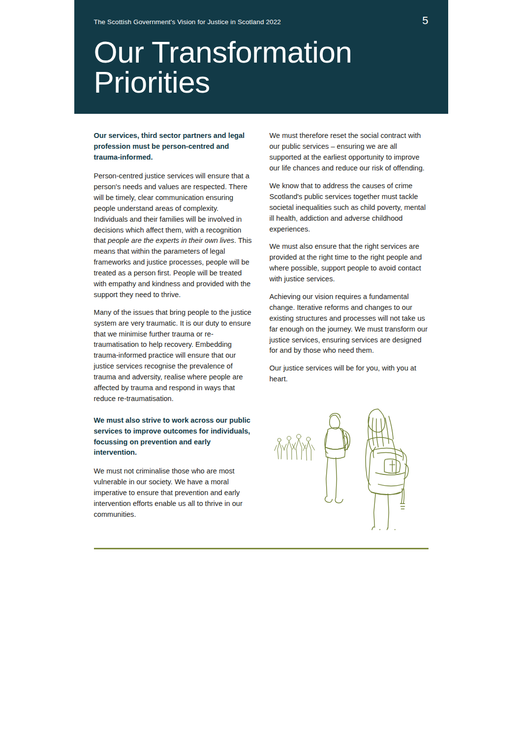The Scottish Government's Vision for Justice in Scotland 2022 5
Our Transformation
Priorities
Our services, third sector partners and legal profession must be person-centred and trauma-informed.
Person-centred justice services will ensure that a person's needs and values are respected. There will be timely, clear communication ensuring people understand areas of complexity. Individuals and their families will be involved in decisions which affect them, with a recognition that people are the experts in their own lives. This means that within the parameters of legal frameworks and justice processes, people will be treated as a person first. People will be treated with empathy and kindness and provided with the support they need to thrive.
Many of the issues that bring people to the justice system are very traumatic. It is our duty to ensure that we minimise further trauma or re-traumatisation to help recovery. Embedding trauma-informed practice will ensure that our justice services recognise the prevalence of trauma and adversity, realise where people are affected by trauma and respond in ways that reduce re-traumatisation.
We must also strive to work across our public services to improve outcomes for individuals, focussing on prevention and early intervention.
We must not criminalise those who are most vulnerable in our society. We have a moral imperative to ensure that prevention and early intervention efforts enable us all to thrive in our communities.
We must therefore reset the social contract with our public services – ensuring we are all supported at the earliest opportunity to improve our life chances and reduce our risk of offending.
We know that to address the causes of crime Scotland's public services together must tackle societal inequalities such as child poverty, mental ill health, addiction and adverse childhood experiences.
We must also ensure that the right services are provided at the right time to the right people and where possible, support people to avoid contact with justice services.
Achieving our vision requires a fundamental change. Iterative reforms and changes to our existing structures and processes will not take us far enough on the journey. We must transform our justice services, ensuring services are designed for and by those who need them.
Our justice services will be for you, with you at heart.